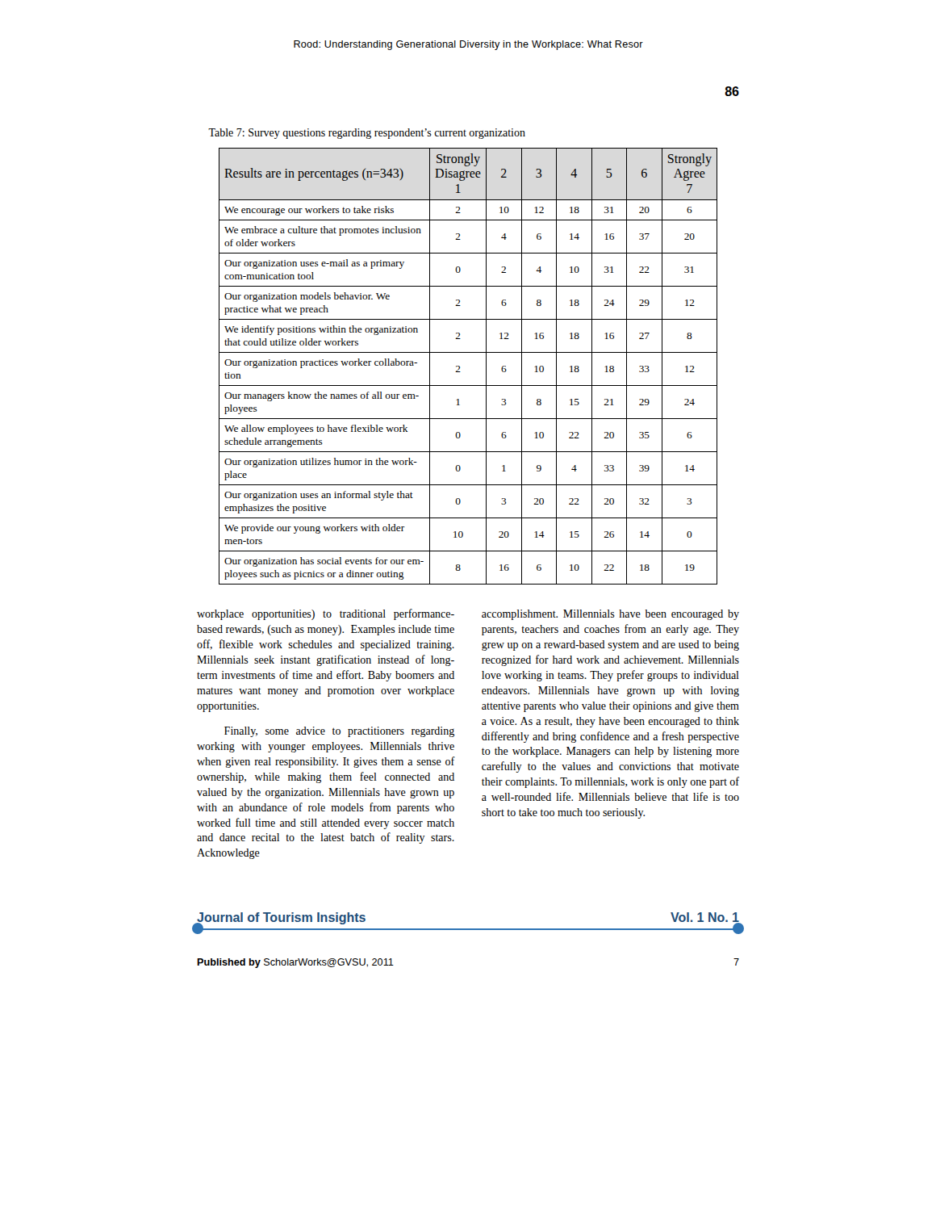Rood: Understanding Generational Diversity in the Workplace: What Resor
86
Table 7: Survey questions regarding respondent’s current organization
| Results are in percentages (n=343) | Strongly Disagree 1 | 2 | 3 | 4 | 5 | 6 | Strongly Agree 7 |
| --- | --- | --- | --- | --- | --- | --- | --- |
| We encourage our workers to take risks | 2 | 10 | 12 | 18 | 31 | 20 | 6 |
| We embrace a culture that promotes inclusion of older workers | 2 | 4 | 6 | 14 | 16 | 37 | 20 |
| Our organization uses e-mail as a primary com-munication tool | 0 | 2 | 4 | 10 | 31 | 22 | 31 |
| Our organization models behavior. We practice what we preach | 2 | 6 | 8 | 18 | 24 | 29 | 12 |
| We identify positions within the organization that could utilize older workers | 2 | 12 | 16 | 18 | 16 | 27 | 8 |
| Our organization practices worker collabora-tion | 2 | 6 | 10 | 18 | 18 | 33 | 12 |
| Our managers know the names of all our em-ployees | 1 | 3 | 8 | 15 | 21 | 29 | 24 |
| We allow employees to have flexible work schedule arrangements | 0 | 6 | 10 | 22 | 20 | 35 | 6 |
| Our organization utilizes humor in the work-place | 0 | 1 | 9 | 4 | 33 | 39 | 14 |
| Our organization uses an informal style that emphasizes the positive | 0 | 3 | 20 | 22 | 20 | 32 | 3 |
| We provide our young workers with older men-tors | 10 | 20 | 14 | 15 | 26 | 14 | 0 |
| Our organization has social events for our em-ployees such as picnics or a dinner outing | 8 | 16 | 6 | 10 | 22 | 18 | 19 |
workplace opportunities) to traditional performance-based rewards, (such as money). Examples include time off, flexible work schedules and specialized training. Millennials seek instant gratification instead of long-term investments of time and effort. Baby boomers and matures want money and promotion over workplace opportunities.
Finally, some advice to practitioners regarding working with younger employees. Millennials thrive when given real responsibility. It gives them a sense of ownership, while making them feel connected and valued by the organization. Millennials have grown up with an abundance of role models from parents who worked full time and still attended every soccer match and dance recital to the latest batch of reality stars. Acknowledge
accomplishment. Millennials have been encouraged by parents, teachers and coaches from an early age. They grew up on a reward-based system and are used to being recognized for hard work and achievement. Millennials love working in teams. They prefer groups to individual endeavors. Millennials have grown up with loving attentive parents who value their opinions and give them a voice. As a result, they have been encouraged to think differently and bring confidence and a fresh perspective to the workplace. Managers can help by listening more carefully to the values and convictions that motivate their complaints. To millennials, work is only one part of a well-rounded life. Millennials believe that life is too short to take too much too seriously.
Journal of Tourism Insights Vol. 1 No. 1
Published by ScholarWorks@GVSU, 2011
7